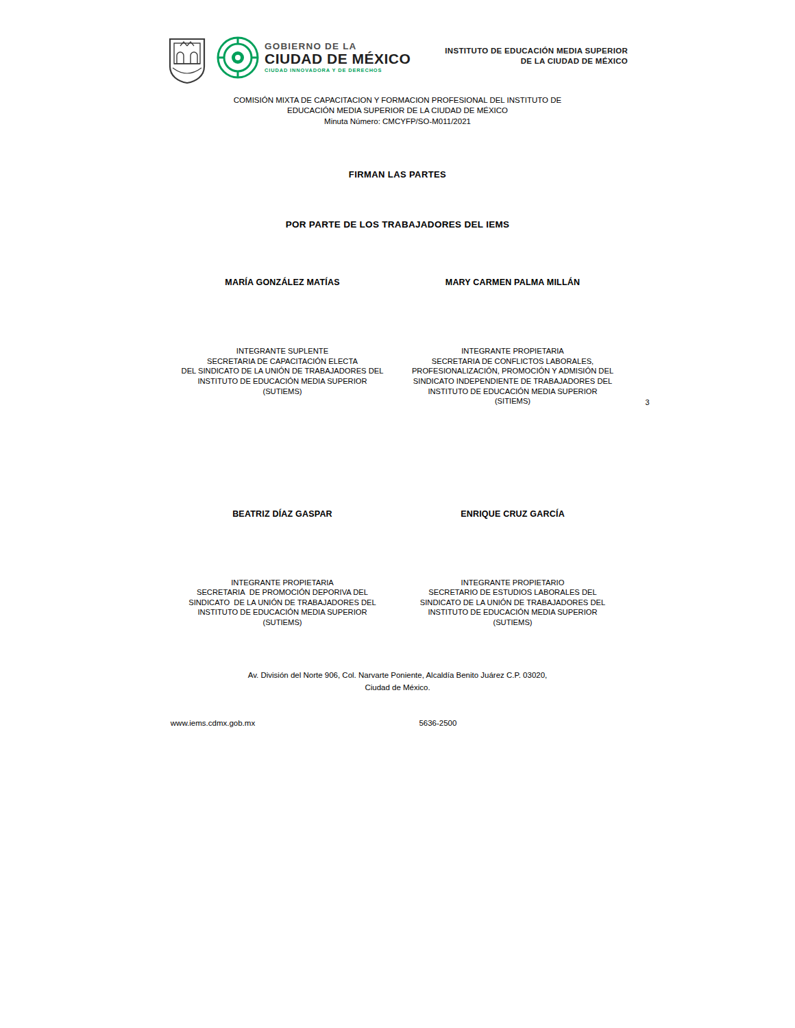GOBIERNO DE LA
CIUDAD DE MÉXICO
CIUDAD INNOVADORA Y DE DERECHOS
INSTITUTO DE EDUCACIÓN MEDIA SUPERIOR
DE LA CIUDAD DE MÉXICO
COMISIÓN MIXTA DE CAPACITACION Y FORMACION PROFESIONAL DEL INSTITUTO DE
EDUCACIÓN MEDIA SUPERIOR DE LA CIUDAD DE MÉXICO
Minuta Número: CMCYFP/SO-M011/2021
FIRMAN LAS PARTES
POR PARTE DE LOS TRABAJADORES DEL IEMS
3
| MARÍA GONZÁLEZ MATÍAS INTEGRANTE SUPLENTE SECRETARIA DE CAPACITACIÓN ELECTA DEL SINDICATO DE LA UNIÓN DE TRABAJADORES DEL INSTITUTO DE EDUCACIÓN MEDIA SUPERIOR (SUTIEMS) | MARY CARMEN PALMA MILLÁN INTEGRANTE PROPIETARIA SECRETARIA DE CONFLICTOS LABORALES, PROFESIONALIZACIÓN, PROMOCIÓN Y ADMISIÓN DEL SINDICATO INDEPENDIENTE DE TRABAJADORES DEL INSTITUTO DE EDUCACIÓN MEDIA SUPERIOR (SITIEMS) |
| BEATRIZ DÍAZ GASPAR INTEGRANTE PROPIETARIA SECRETARIA DE PROMOCIÓN DEPORIVA DEL SINDICATO DE LA UNIÓN DE TRABAJADORES DEL INSTITUTO DE EDUCACIÓN MEDIA SUPERIOR (SUTIEMS) | ENRIQUE CRUZ GARCÍA INTEGRANTE PROPIETARIO SECRETARIO DE ESTUDIOS LABORALES DEL SINDICATO DE LA UNIÓN DE TRABAJADORES DEL INSTITUTO DE EDUCACIÓN MEDIA SUPERIOR (SUTIEMS) |
Av. División del Norte 906, Col. Narvarte Poniente, Alcaldía Benito Juárez C.P. 03020,
Ciudad de México.
www.iems.cdmx.gob.mx 5636-2500